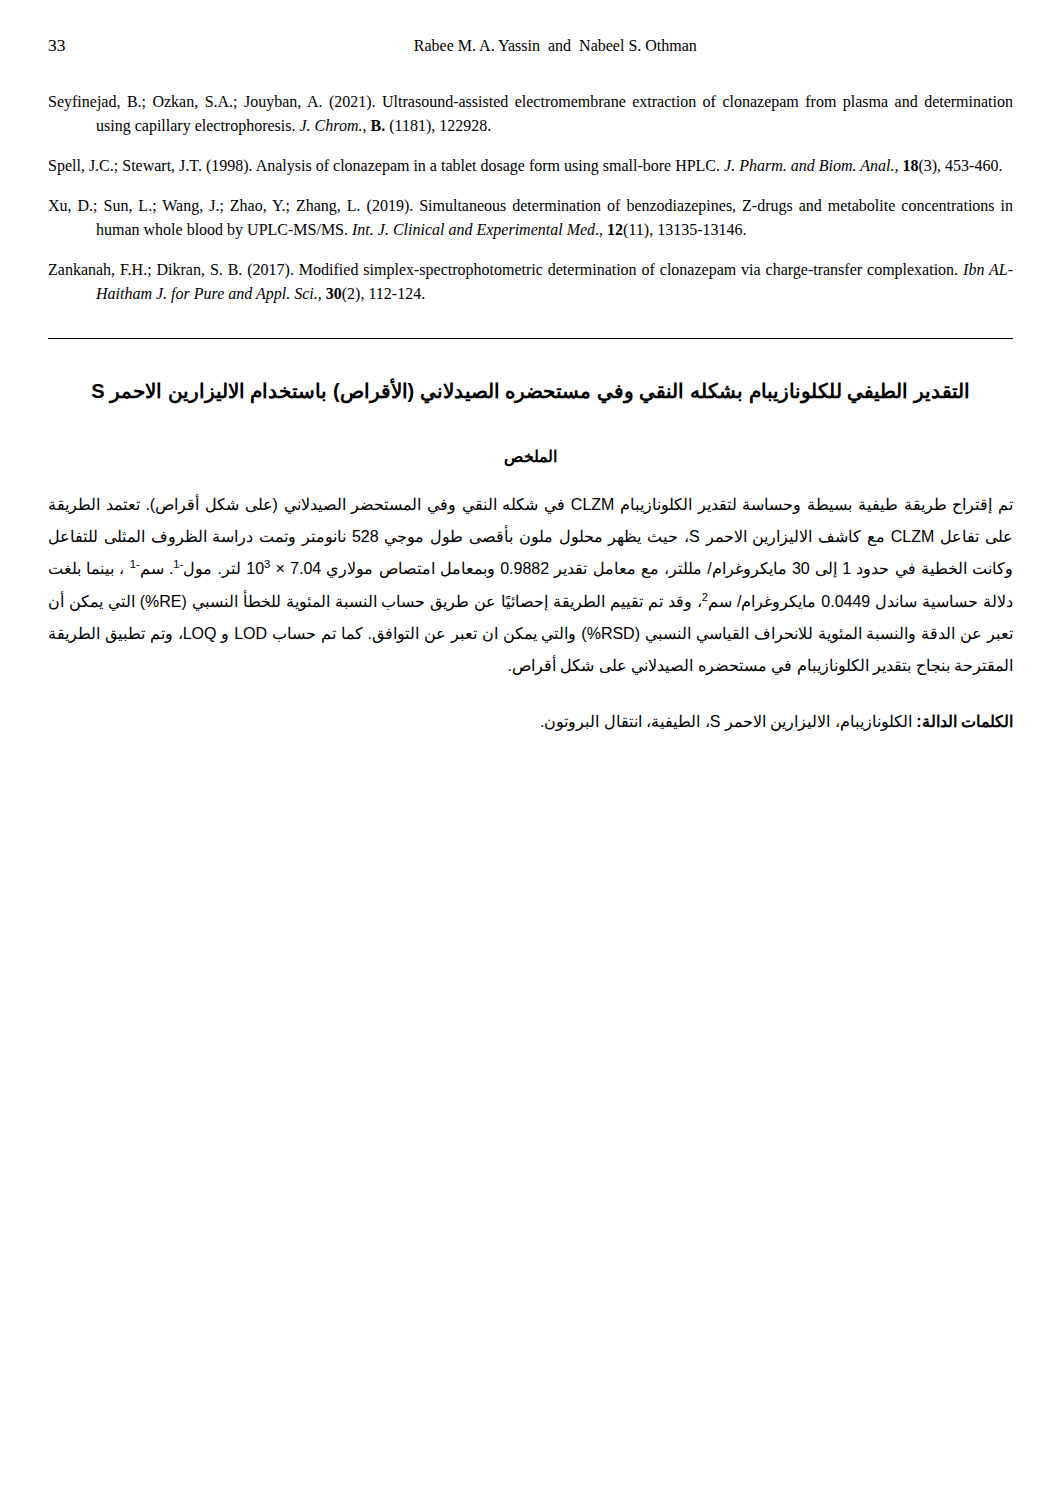33
Rabee M. A. Yassin and Nabeel S. Othman
Seyfinejad, B.; Ozkan, S.A.; Jouyban, A. (2021). Ultrasound-assisted electromembrane extraction of clonazepam from plasma and determination using capillary electrophoresis. J. Chrom., B. (1181), 122928.
Spell, J.C.; Stewart, J.T. (1998). Analysis of clonazepam in a tablet dosage form using small-bore HPLC. J. Pharm. and Biom. Anal., 18(3), 453-460.
Xu, D.; Sun, L.; Wang, J.; Zhao, Y.; Zhang, L. (2019). Simultaneous determination of benzodiazepines, Z-drugs and metabolite concentrations in human whole blood by UPLC-MS/MS. Int. J. Clinical and Experimental Med., 12(11), 13135-13146.
Zankanah, F.H.; Dikran, S. B. (2017). Modified simplex-spectrophotometric determination of clonazepam via charge-transfer complexation. Ibn AL-Haitham J. for Pure and Appl. Sci., 30(2), 112-124.
التقدير الطيفي للكلونازيبام بشكله النقي وفي مستحضره الصيدلاني (الأقراص) باستخدام الاليزارين الاحمر S
الملخص
تم إقتراح طريقة طيفية بسيطة وحساسة لتقدير الكلونازيبام CLZM في شكله النقي وفي المستحضر الصيدلاني (على شكل أقراص). تعتمد الطريقة على تفاعل CLZM مع كاشف الاليزارين الاحمر S، حيث يظهر محلول ملون بأقصى طول موجي 528 نانومتر وتمت دراسة الظروف المثلى للتفاعل وكانت الخطية في حدود 1 إلى 30 مايكروغرام/ مللتر، مع معامل تقدير 0.9882 وبمعامل امتصاص مولاري 7.04 × 103 لتر. مول-1. سم-1 ، بينما بلغت دلالة حساسية ساندل 0.0449 مايكروغرام/ سم2، وقد تم تقييم الطريقة إحصائيًا عن طريق حساب النسبة المئوية للخطأ النسبي (RE%) التي يمكن أن تعبر عن الدقة والنسبة المئوية للانحراف القياسي النسبي (RSD%) والتي يمكن ان تعبر عن التوافق. كما تم حساب LOD و LOQ، وتم تطبيق الطريقة المقترحة بنجاح بتقدير الكلونازيبام في مستحضره الصيدلاني على شكل أقراص.
الكلمات الدالة: الكلونازيبام، الاليزارين الاحمر S، الطيفية، انتقال البروتون.